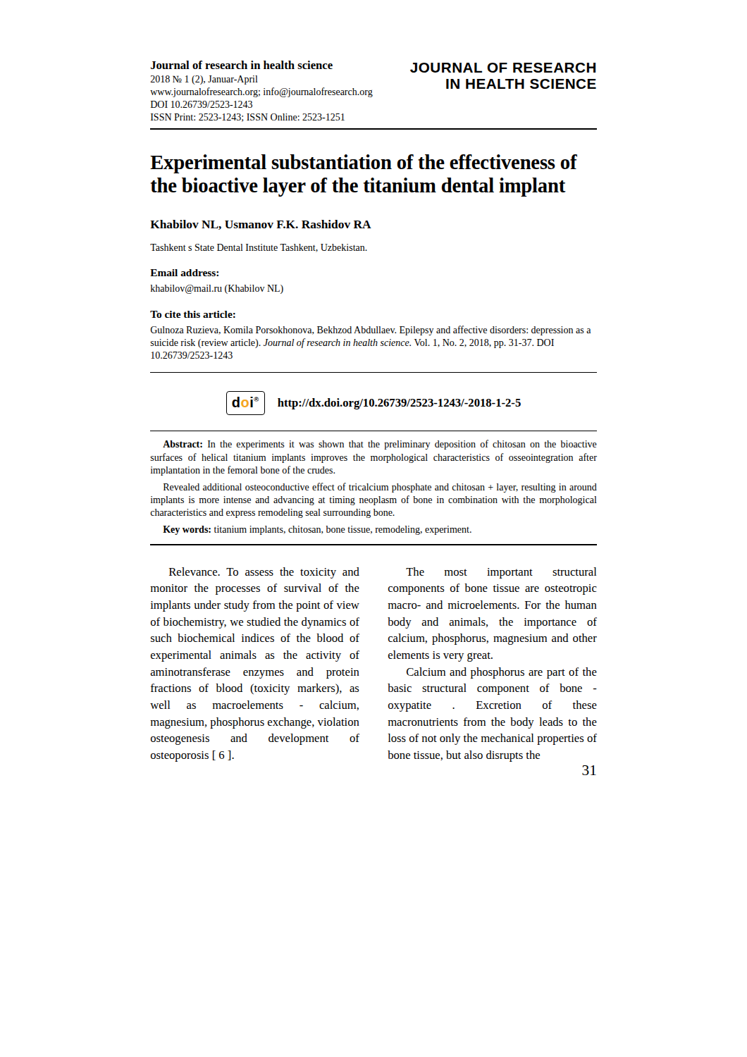Journal of research in health science
2018 № 1 (2), Januar-April
www.journalofresearch.org; info@journalofresearch.org
DOI 10.26739/2523-1243
ISSN Print: 2523-1243; ISSN Online: 2523-1251
JOURNAL OF RESEARCH
IN HEALTH SCIENCE
Experimental substantiation of the effectiveness of the bioactive layer of the titanium dental implant
Khabilov NL, Usmanov F.K. Rashidov RA
Tashkent s State Dental Institute Tashkent, Uzbekistan.
Email address:
khabilov@mail.ru (Khabilov NL)
To cite this article:
Gulnoza Ruzieva, Komila Porsokhonova, Bekhzod Abdullaev. Epilepsy and affective disorders: depression as a suicide risk (review article). Journal of research in health science. Vol. 1, No. 2, 2018, pp. 31-37. DOI 10.26739/2523-1243
doi® http://dx.doi.org/10.26739/2523-1243/-2018-1-2-5
Abstract: In the experiments it was shown that the preliminary deposition of chitosan on the bioactive surfaces of helical titanium implants improves the morphological characteristics of osseointegration after implantation in the femoral bone of the crudes.
Revealed additional osteoconductive effect of tricalcium phosphate and chitosan + layer, resulting in around implants is more intense and advancing at timing neoplasm of bone in combination with the morphological characteristics and express remodeling seal surrounding bone.
Key words: titanium implants, chitosan, bone tissue, remodeling, experiment.
Relevance. To assess the toxicity and monitor the processes of survival of the implants under study from the point of view of biochemistry, we studied the dynamics of such biochemical indices of the blood of experimental animals as the activity of aminotransferase enzymes and protein fractions of blood (toxicity markers), as well as macroelements - calcium, magnesium, phosphorus exchange, violation osteogenesis and development of osteoporosis [ 6 ].
The most important structural components of bone tissue are osteotropic macro- and microelements. For the human body and animals, the importance of calcium, phosphorus, magnesium and other elements is very great.
Calcium and phosphorus are part of the basic structural component of bone - oxypatite . Excretion of these macronutrients from the body leads to the loss of not only the mechanical properties of bone tissue, but also disrupts the
31